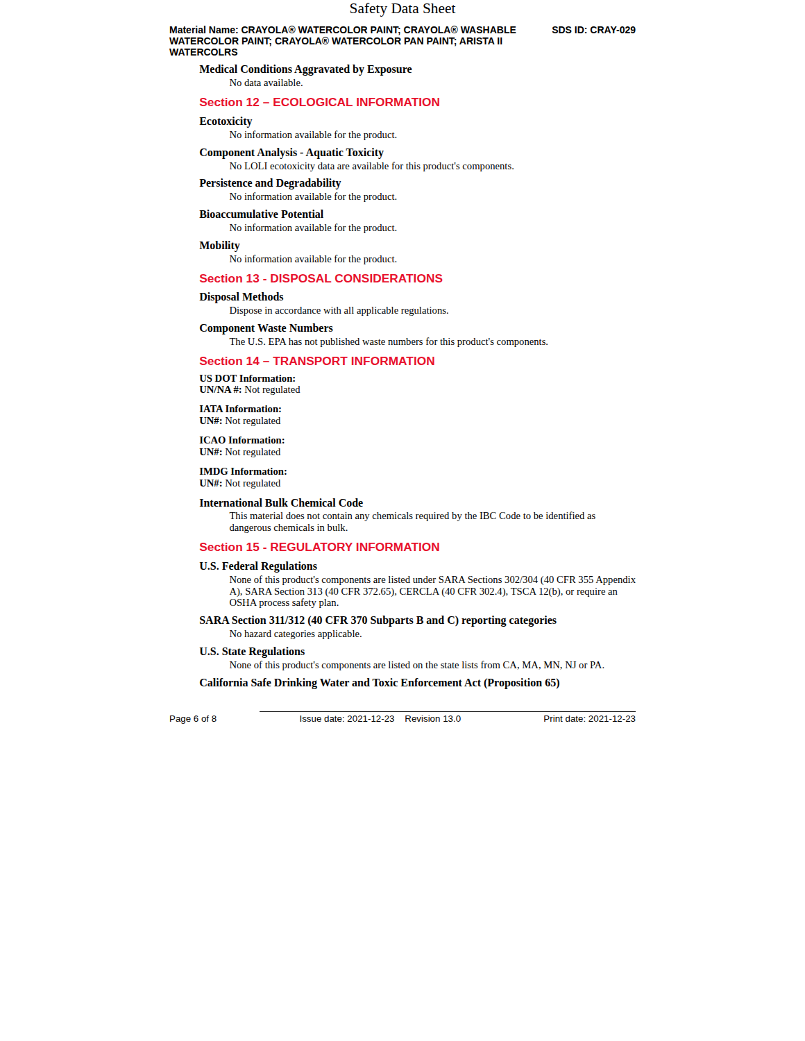Safety Data Sheet
Material Name: CRAYOLA® WATERCOLOR PAINT; CRAYOLA® WASHABLE WATERCOLOR PAINT; CRAYOLA® WATERCOLOR PAN PAINT; ARISTA II WATERCOLRS
SDS ID: CRAY-029
Medical Conditions Aggravated by Exposure
No data available.
Section 12 – ECOLOGICAL INFORMATION
Ecotoxicity
No information available for the product.
Component Analysis - Aquatic Toxicity
No LOLI ecotoxicity data are available for this product's components.
Persistence and Degradability
No information available for the product.
Bioaccumulative Potential
No information available for the product.
Mobility
No information available for the product.
Section 13 - DISPOSAL CONSIDERATIONS
Disposal Methods
Dispose in accordance with all applicable regulations.
Component Waste Numbers
The U.S. EPA has not published waste numbers for this product's components.
Section 14 – TRANSPORT INFORMATION
US DOT Information:
UN/NA #: Not regulated
IATA Information:
UN#: Not regulated
ICAO Information:
UN#: Not regulated
IMDG Information:
UN#: Not regulated
International Bulk Chemical Code
This material does not contain any chemicals required by the IBC Code to be identified as dangerous chemicals in bulk.
Section 15 - REGULATORY INFORMATION
U.S. Federal Regulations
None of this product's components are listed under SARA Sections 302/304 (40 CFR 355 Appendix A), SARA Section 313 (40 CFR 372.65), CERCLA (40 CFR 302.4), TSCA 12(b), or require an OSHA process safety plan.
SARA Section 311/312 (40 CFR 370 Subparts B and C) reporting categories
No hazard categories applicable.
U.S. State Regulations
None of this product's components are listed on the state lists from CA, MA, MN, NJ or PA.
California Safe Drinking Water and Toxic Enforcement Act (Proposition 65)
Page 6 of 8
Issue date: 2021-12-23 Revision 13.0
Print date: 2021-12-23